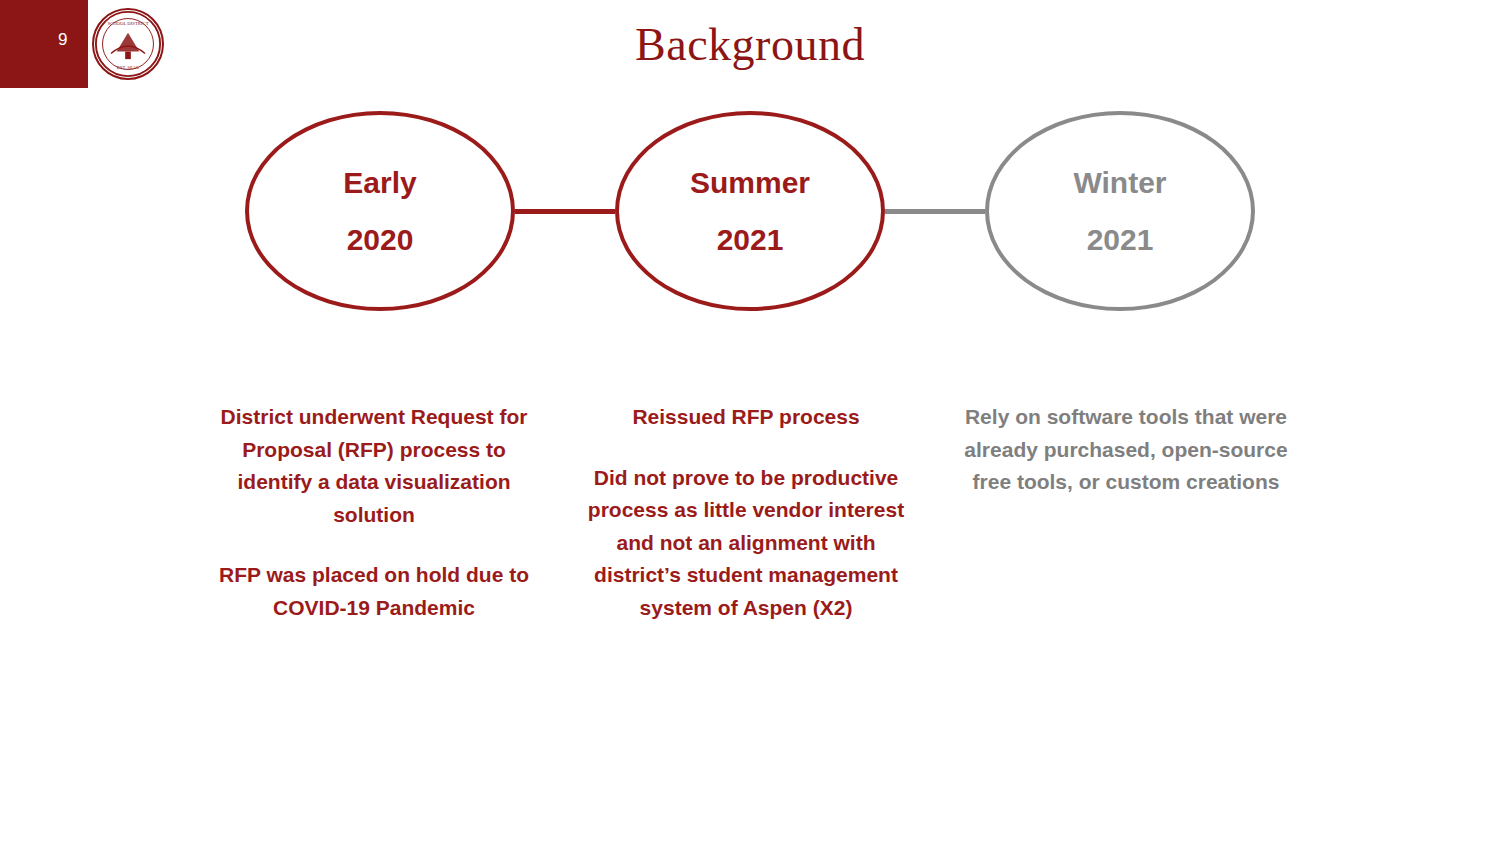9
SCHOOL DISTRICT EST. SEAL
Background
Early 2020
Summer 2021
Winter 2021
District underwent Request for Proposal (RFP) process to identify a data visualization solution
RFP was placed on hold due to COVID-19 Pandemic
Reissued RFP process
Did not prove to be productive process as little vendor interest and not an alignment with district’s student management system of Aspen (X2)
Rely on software tools that were already purchased, open-source free tools, or custom creations